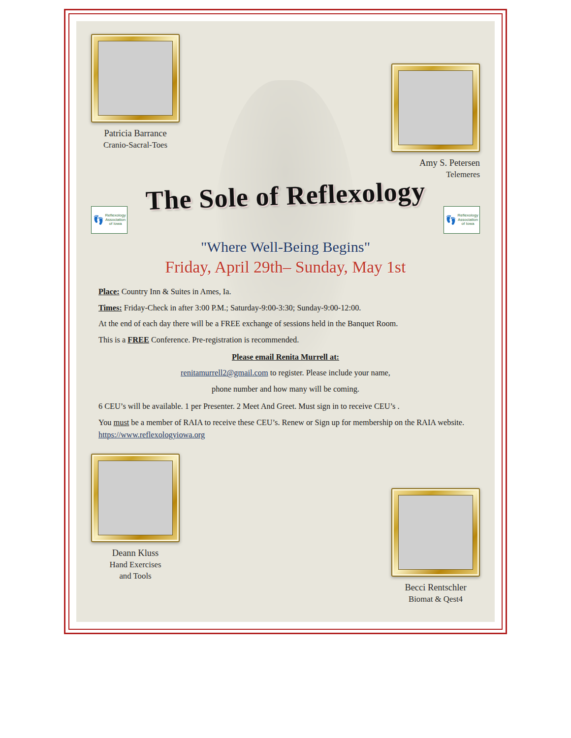Patricia Barrance
Cranio-Sacral-Toes
Amy S. Petersen
Telemeres
The Sole of Reflexology
👣Reflexology
Association
of Iowa
👣Reflexology
Association
of Iowa
"Where Well-Being Begins"
Friday, April 29th– Sunday, May 1st
Place: Country Inn & Suites in Ames, Ia.
Times: Friday-Check in after 3:00 P.M.; Saturday-9:00-3:30; Sunday-9:00-12:00.
At the end of each day there will be a FREE exchange of sessions held in the Banquet Room.
This is a FREE Conference. Pre-registration is recommended.
Please email Renita Murrell at:
renitamurrell2@gmail.com to register. Please include your name,
phone number and how many will be coming.
6 CEU’s will be available. 1 per Presenter. 2 Meet And Greet. Must sign in to receive CEU’s .
You must be a member of RAIA to receive these CEU’s. Renew or Sign up for membership on the RAIA website. https://www.reflexologyiowa.org
Deann Kluss
Hand Exercises
and Tools
Becci Rentschler
Biomat & Qest4